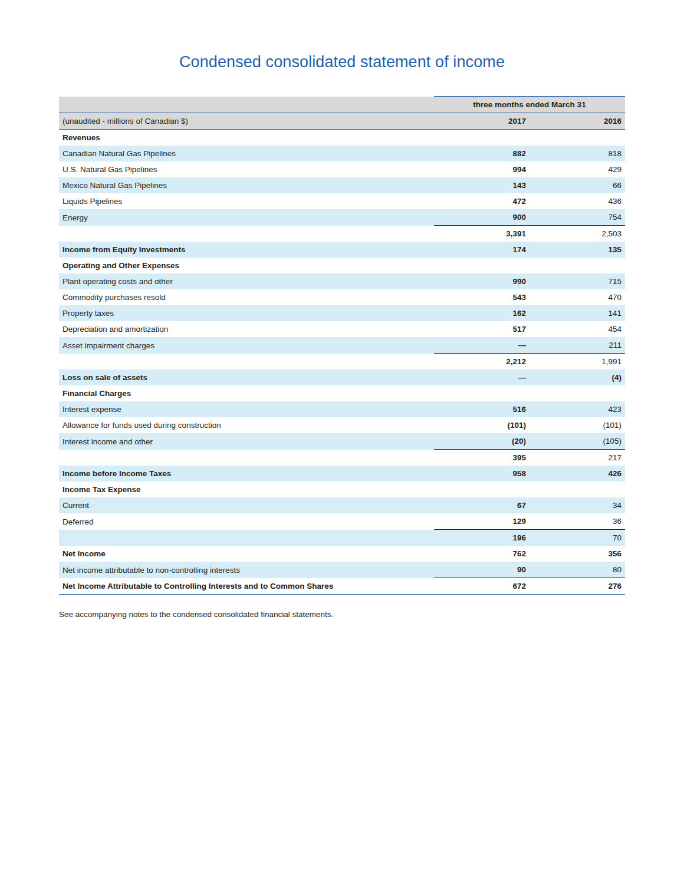Condensed consolidated statement of income
| | three months ended March 31 |
| --- | --- |
| (unaudited - millions of Canadian $) | 2017 | 2016 |
| Revenues | | |
| Canadian Natural Gas Pipelines | 882 | 818 |
| U.S. Natural Gas Pipelines | 994 | 429 |
| Mexico Natural Gas Pipelines | 143 | 66 |
| Liquids Pipelines | 472 | 436 |
| Energy | 900 | 754 |
| | 3,391 | 2,503 |
| Income from Equity Investments | 174 | 135 |
| Operating and Other Expenses | | |
| Plant operating costs and other | 990 | 715 |
| Commodity purchases resold | 543 | 470 |
| Property taxes | 162 | 141 |
| Depreciation and amortization | 517 | 454 |
| Asset impairment charges | — | 211 |
| | 2,212 | 1,991 |
| Loss on sale of assets | — | (4) |
| Financial Charges | | |
| Interest expense | 516 | 423 |
| Allowance for funds used during construction | (101) | (101) |
| Interest income and other | (20) | (105) |
| | 395 | 217 |
| Income before Income Taxes | 958 | 426 |
| Income Tax Expense | | |
| Current | 67 | 34 |
| Deferred | 129 | 36 |
| | 196 | 70 |
| Net Income | 762 | 356 |
| Net income attributable to non-controlling interests | 90 | 80 |
| Net Income Attributable to Controlling Interests and to Common Shares | 672 | 276 |
See accompanying notes to the condensed consolidated financial statements.